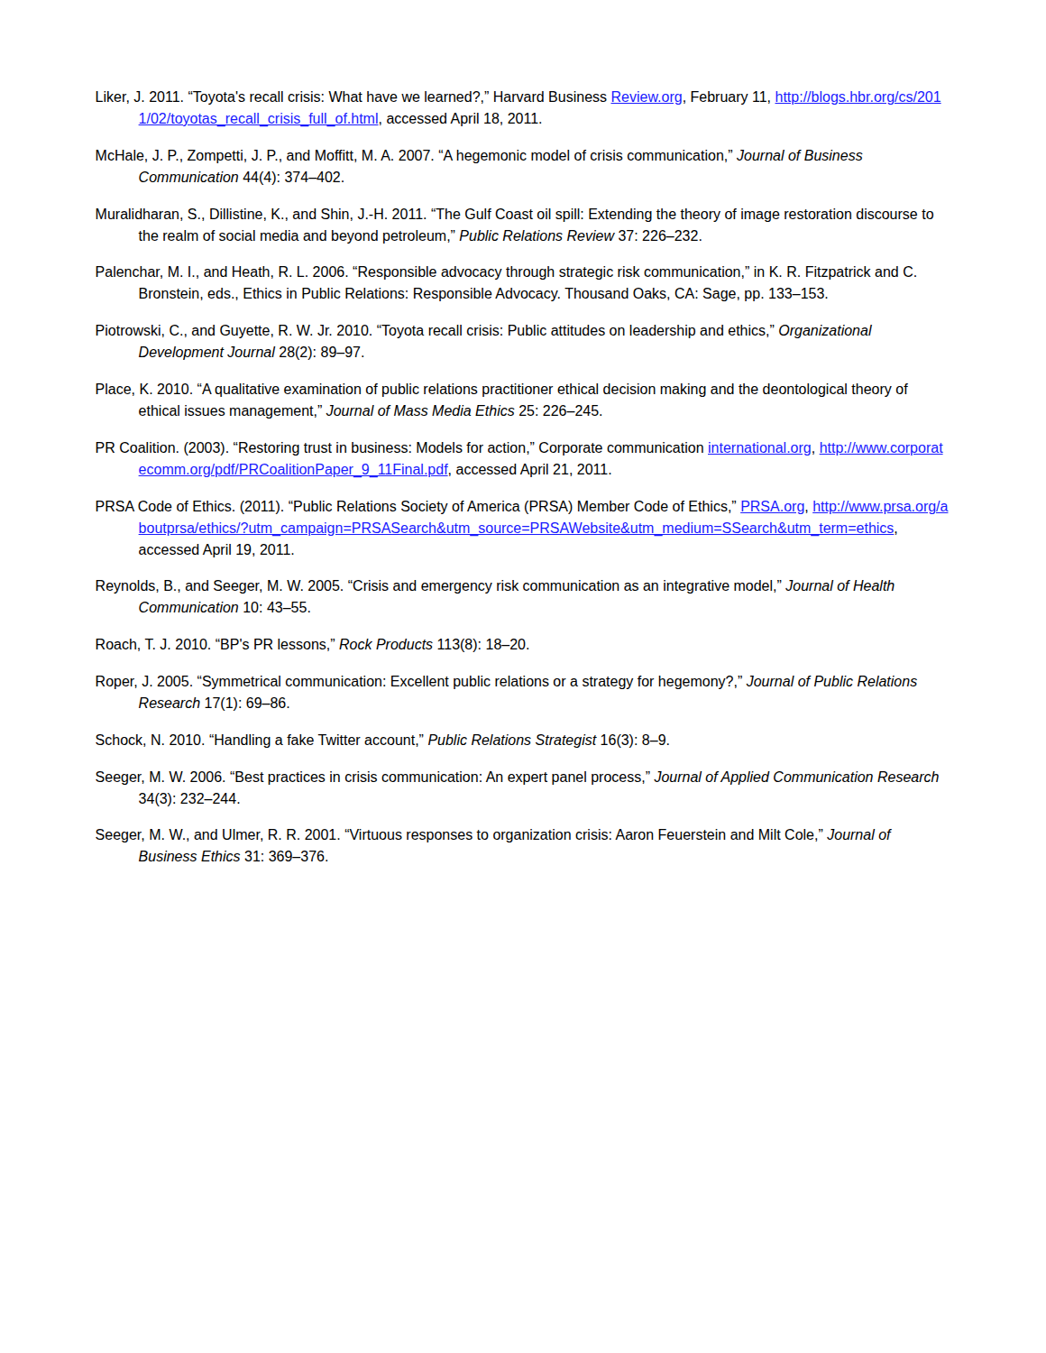Liker, J. 2011. “Toyota's recall crisis: What have we learned?,” Harvard Business Review.org, February 11, http://blogs.hbr.org/cs/2011/02/toyotas_recall_crisis_full_of.html, accessed April 18, 2011.
McHale, J. P., Zompetti, J. P., and Moffitt, M. A. 2007. “A hegemonic model of crisis communication,” Journal of Business Communication 44(4): 374–402.
Muralidharan, S., Dillistine, K., and Shin, J.-H. 2011. “The Gulf Coast oil spill: Extending the theory of image restoration discourse to the realm of social media and beyond petroleum,” Public Relations Review 37: 226–232.
Palenchar, M. I., and Heath, R. L. 2006. “Responsible advocacy through strategic risk communication,” in K. R. Fitzpatrick and C. Bronstein, eds., Ethics in Public Relations: Responsible Advocacy. Thousand Oaks, CA: Sage, pp. 133–153.
Piotrowski, C., and Guyette, R. W. Jr. 2010. “Toyota recall crisis: Public attitudes on leadership and ethics,” Organizational Development Journal 28(2): 89–97.
Place, K. 2010. “A qualitative examination of public relations practitioner ethical decision making and the deontological theory of ethical issues management,” Journal of Mass Media Ethics 25: 226–245.
PR Coalition. (2003). “Restoring trust in business: Models for action,” Corporate communication international.org, http://www.corporatecomm.org/pdf/PRCoalitionPaper_9_11Final.pdf, accessed April 21, 2011.
PRSA Code of Ethics. (2011). “Public Relations Society of America (PRSA) Member Code of Ethics,” PRSA.org, http://www.prsa.org/aboutprsa/ethics/?utm_campaign=PRSASearch&utm_source=PRSAWebsite&utm_medium=SSearch&utm_term=ethics, accessed April 19, 2011.
Reynolds, B., and Seeger, M. W. 2005. “Crisis and emergency risk communication as an integrative model,” Journal of Health Communication 10: 43–55.
Roach, T. J. 2010. “BP's PR lessons,” Rock Products 113(8): 18–20.
Roper, J. 2005. “Symmetrical communication: Excellent public relations or a strategy for hegemony?,” Journal of Public Relations Research 17(1): 69–86.
Schock, N. 2010. “Handling a fake Twitter account,” Public Relations Strategist 16(3): 8–9.
Seeger, M. W. 2006. “Best practices in crisis communication: An expert panel process,” Journal of Applied Communication Research 34(3): 232–244.
Seeger, M. W., and Ulmer, R. R. 2001. “Virtuous responses to organization crisis: Aaron Feuerstein and Milt Cole,” Journal of Business Ethics 31: 369–376.